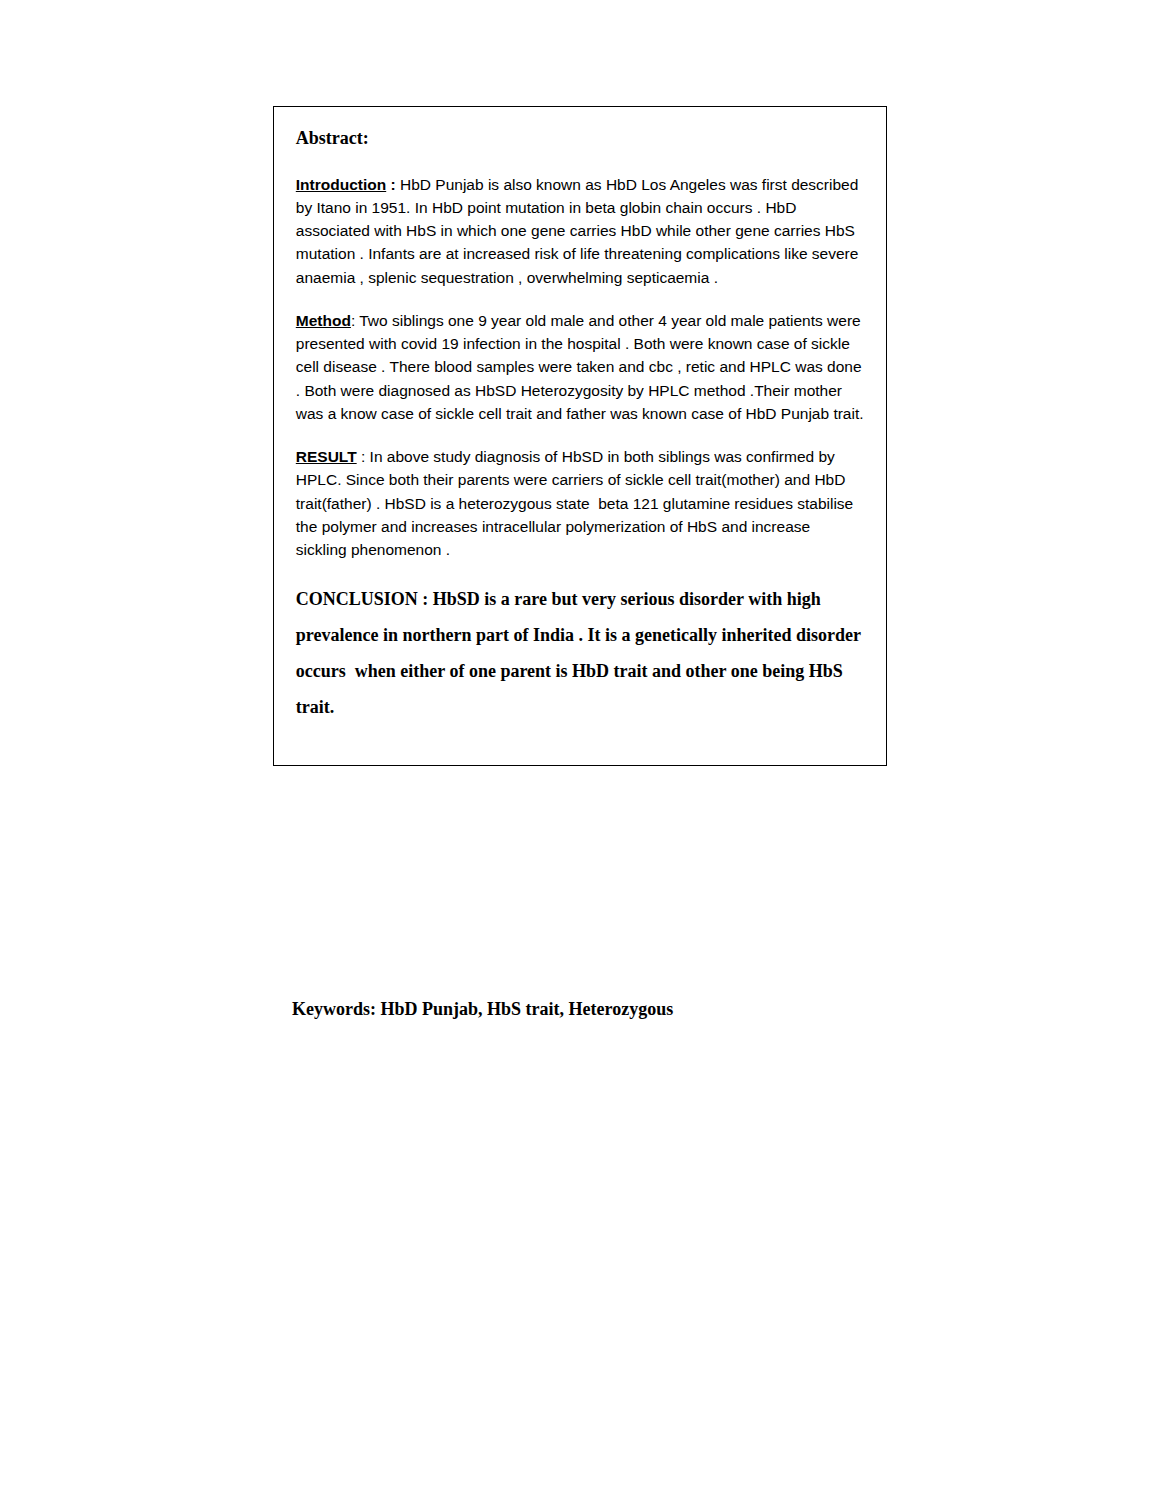Abstract:
Introduction : HbD Punjab is also known as HbD Los Angeles was first described by Itano in 1951. In HbD point mutation in beta globin chain occurs . HbD associated with HbS in which one gene carries HbD while other gene carries HbS mutation . Infants are at increased risk of life threatening complications like severe anaemia , splenic sequestration , overwhelming septicaemia .
Method: Two siblings one 9 year old male and other 4 year old male patients were presented with covid 19 infection in the hospital . Both were known case of sickle cell disease . There blood samples were taken and cbc , retic and HPLC was done . Both were diagnosed as HbSD Heterozygosity by HPLC method .Their mother was a know case of sickle cell trait and father was known case of HbD Punjab trait.
RESULT : In above study diagnosis of HbSD in both siblings was confirmed by HPLC. Since both their parents were carriers of sickle cell trait(mother) and HbD trait(father) . HbSD is a heterozygous state beta 121 glutamine residues stabilise the polymer and increases intracellular polymerization of HbS and increase sickling phenomenon .
CONCLUSION : HbSD is a rare but very serious disorder with high prevalence in northern part of India . It is a genetically inherited disorder occurs when either of one parent is HbD trait and other one being HbS trait.
Keywords: HbD Punjab, HbS trait, Heterozygous